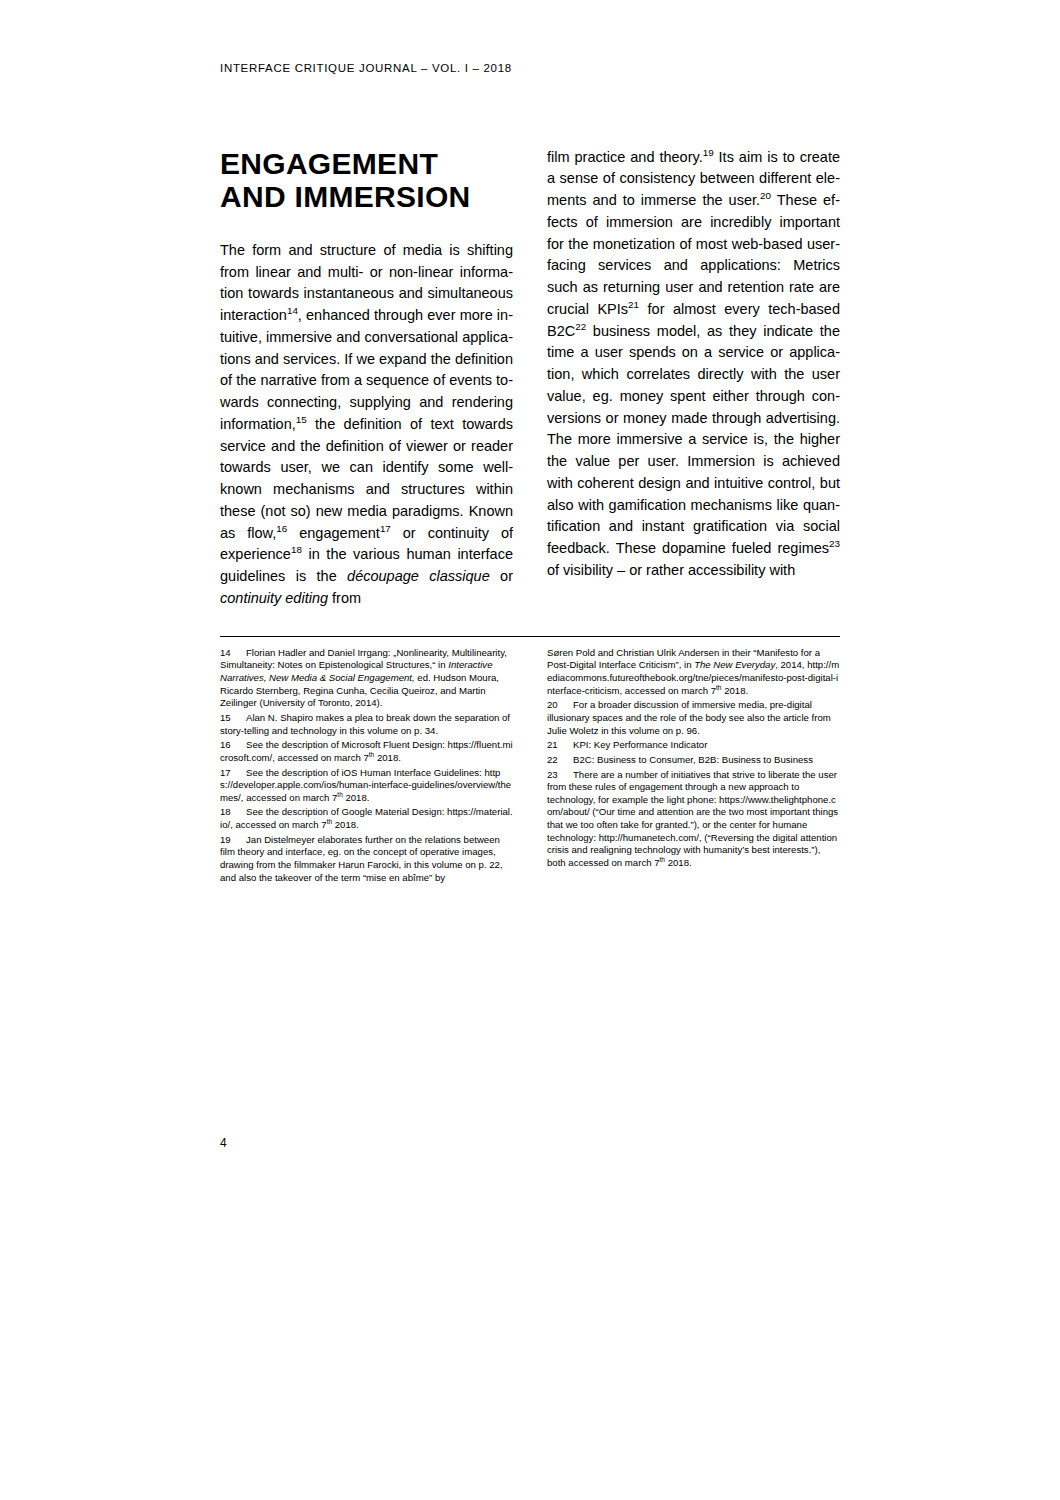INTERFACE CRITIQUE JOURNAL – VOL. I – 2018
ENGAGEMENT
AND IMMERSION
The form and structure of media is shifting from linear and multi- or non-linear information towards instantaneous and simultaneous interaction14, enhanced through ever more intuitive, immersive and conversational applications and services. If we expand the definition of the narrative from a sequence of events towards connecting, supplying and rendering information,15 the definition of text towards service and the definition of viewer or reader towards user, we can identify some well-known mechanisms and structures within these (not so) new media paradigms. Known as flow,16 engagement17 or continuity of experience18 in the various human interface guidelines is the découpage classique or continuity editing from
film practice and theory.19 Its aim is to create a sense of consistency between different elements and to immerse the user.20 These effects of immersion are incredibly important for the monetization of most web-based user-facing services and applications: Metrics such as returning user and retention rate are crucial KPIs21 for almost every tech-based B2C22 business model, as they indicate the time a user spends on a service or application, which correlates directly with the user value, eg. money spent either through conversions or money made through advertising. The more immersive a service is, the higher the value per user. Immersion is achieved with coherent design and intuitive control, but also with gamification mechanisms like quantification and instant gratification via social feedback. These dopamine fueled regimes23 of visibility – or rather accessibility with
14 Florian Hadler and Daniel Irrgang: „Nonlinearity, Multilinearity, Simultaneity: Notes on Epistenological Structures,“ in Interactive Narratives, New Media & Social Engagement, ed. Hudson Moura, Ricardo Sternberg, Regina Cunha, Cecilia Queiroz, and Martin Zeilinger (University of Toronto, 2014).
15 Alan N. Shapiro makes a plea to break down the separation of story-telling and technology in this volume on p. 34.
16 See the description of Microsoft Fluent Design: https://fluent.microsoft.com/, accessed on march 7th 2018.
17 See the description of iOS Human Interface Guidelines: https://developer.apple.com/ios/human-interface-guidelines/overview/themes/, accessed on march 7th 2018.
18 See the description of Google Material Design: https://material.io/, accessed on march 7th 2018.
19 Jan Distelmeyer elaborates further on the relations between film theory and interface, eg. on the concept of operative images, drawing from the filmmaker Harun Farocki, in this volume on p. 22, and also the takeover of the term “mise en abîme” by
Søren Pold and Christian Ulrik Andersen in their “Manifesto for a Post-Digital Interface Criticism”, in The New Everyday, 2014, http://mediacommons.futureofthebook.org/tne/pieces/manifesto-post-digital-interface-criticism, accessed on march 7th 2018.
20 For a broader discussion of immersive media, pre-digital illusionary spaces and the role of the body see also the article from Julie Woletz in this volume on p. 96.
21 KPI: Key Performance Indicator
22 B2C: Business to Consumer, B2B: Business to Business
23 There are a number of initiatives that strive to liberate the user from these rules of engagement through a new approach to technology, for example the light phone: https://www.thelightphone.com/about/ (“Our time and attention are the two most important things that we too often take for granted.”), or the center for humane technology: http://humanetech.com/, (“Reversing the digital attention crisis and realigning technology with humanity’s best interests.”), both accessed on march 7th 2018.
4